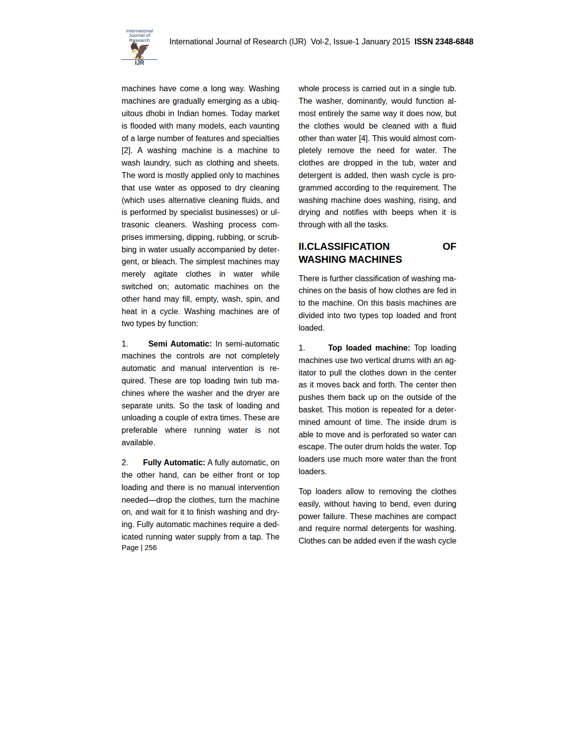International Journal of Research 🦅 IJR
International Journal of Research (IJR) Vol-2, Issue-1 January 2015 ISSN 2348-6848
machines have come a long way. Washing machines are gradually emerging as a ubiquitous dhobi in Indian homes. Today market is flooded with many models, each vaunting of a large number of features and specialties [2]. A washing machine is a machine to wash laundry, such as clothing and sheets. The word is mostly applied only to machines that use water as opposed to dry cleaning (which uses alternative cleaning fluids, and is performed by specialist businesses) or ultrasonic cleaners. Washing process comprises immersing, dipping, rubbing, or scrubbing in water usually accompanied by detergent, or bleach. The simplest machines may merely agitate clothes in water while switched on; automatic machines on the other hand may fill, empty, wash, spin, and heat in a cycle. Washing machines are of two types by function:
1. Semi Automatic: In semi-automatic machines the controls are not completely automatic and manual intervention is required. These are top loading twin tub machines where the washer and the dryer are separate units. So the task of loading and unloading a couple of extra times. These are preferable where running water is not available.
2. Fully Automatic: A fully automatic, on the other hand, can be either front or top loading and there is no manual intervention needed—drop the clothes, turn the machine on, and wait for it to finish washing and drying. Fully automatic machines require a dedicated running water supply from a tap. The whole process is carried out in a single tub. The washer, dominantly, would function almost entirely the same way it does now, but the clothes would be cleaned with a fluid other than water [4]. This would almost completely remove the need for water. The clothes are dropped in the tub, water and detergent is added, then wash cycle is programmed according to the requirement. The washing machine does washing, rising, and drying and notifies with beeps when it is through with all the tasks.
II.CLASSIFICATION OF WASHING MACHINES
There is further classification of washing machines on the basis of how clothes are fed in to the machine. On this basis machines are divided into two types top loaded and front loaded.
1. Top loaded machine: Top loading machines use two vertical drums with an agitator to pull the clothes down in the center as it moves back and forth. The center then pushes them back up on the outside of the basket. This motion is repeated for a determined amount of time. The inside drum is able to move and is perforated so water can escape. The outer drum holds the water. Top loaders use much more water than the front loaders.
Top loaders allow to removing the clothes easily, without having to bend, even during power failure. These machines are compact and require normal detergents for washing. Clothes can be added even if the wash cycle
Page | 256